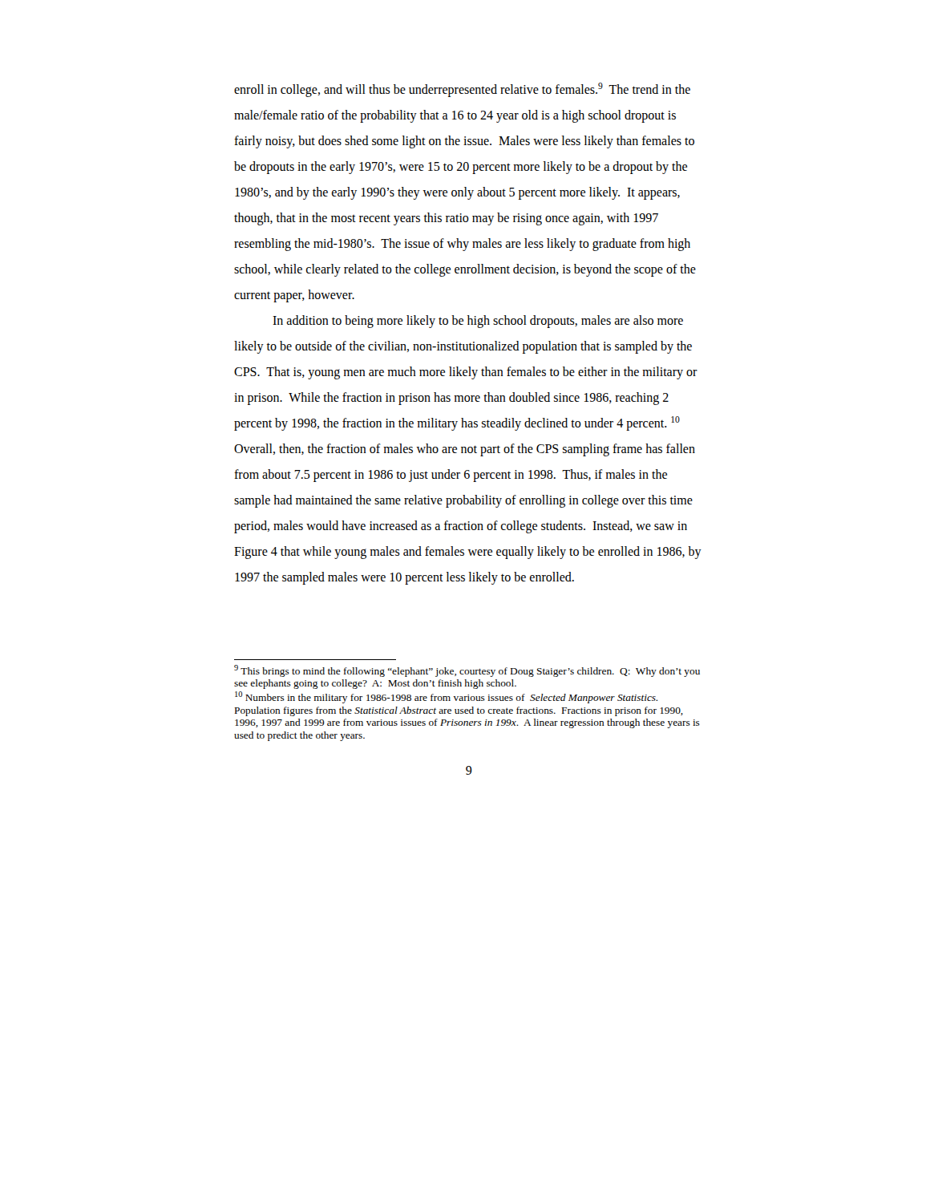enroll in college, and will thus be underrepresented relative to females.9 The trend in the male/female ratio of the probability that a 16 to 24 year old is a high school dropout is fairly noisy, but does shed some light on the issue. Males were less likely than females to be dropouts in the early 1970’s, were 15 to 20 percent more likely to be a dropout by the 1980’s, and by the early 1990’s they were only about 5 percent more likely. It appears, though, that in the most recent years this ratio may be rising once again, with 1997 resembling the mid-1980’s. The issue of why males are less likely to graduate from high school, while clearly related to the college enrollment decision, is beyond the scope of the current paper, however.
In addition to being more likely to be high school dropouts, males are also more likely to be outside of the civilian, non-institutionalized population that is sampled by the CPS. That is, young men are much more likely than females to be either in the military or in prison. While the fraction in prison has more than doubled since 1986, reaching 2 percent by 1998, the fraction in the military has steadily declined to under 4 percent. 10 Overall, then, the fraction of males who are not part of the CPS sampling frame has fallen from about 7.5 percent in 1986 to just under 6 percent in 1998. Thus, if males in the sample had maintained the same relative probability of enrolling in college over this time period, males would have increased as a fraction of college students. Instead, we saw in Figure 4 that while young males and females were equally likely to be enrolled in 1986, by 1997 the sampled males were 10 percent less likely to be enrolled.
9 This brings to mind the following “elephant” joke, courtesy of Doug Staiger’s children. Q: Why don’t you see elephants going to college? A: Most don’t finish high school.
10 Numbers in the military for 1986-1998 are from various issues of Selected Manpower Statistics. Population figures from the Statistical Abstract are used to create fractions. Fractions in prison for 1990, 1996, 1997 and 1999 are from various issues of Prisoners in 199x. A linear regression through these years is used to predict the other years.
9